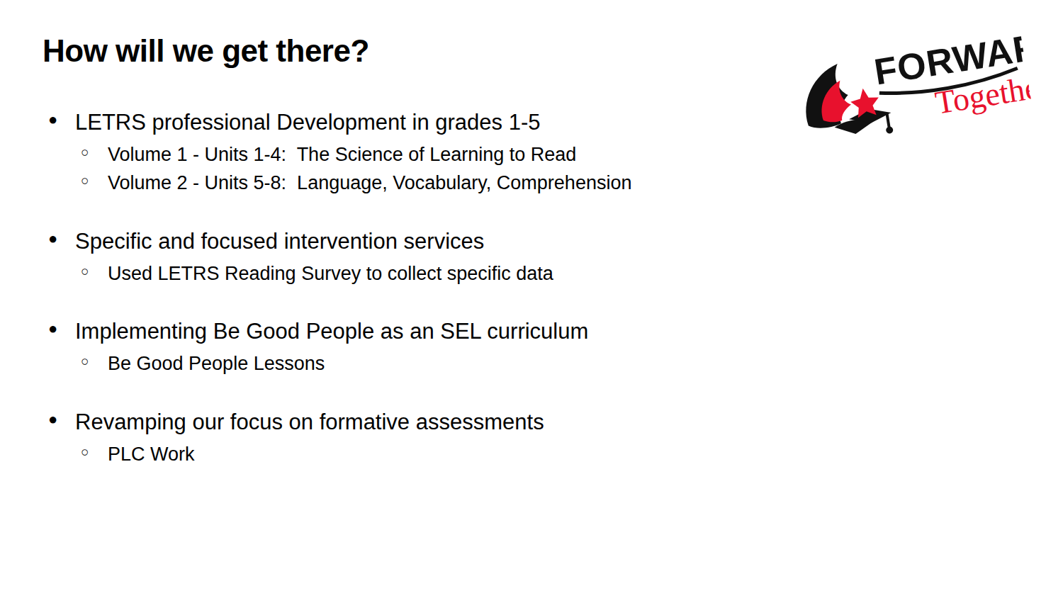FORWARD Together
How will we get there?
LETRS professional Development in grades 1-5
Volume 1 - Units 1-4: The Science of Learning to Read
Volume 2 - Units 5-8: Language, Vocabulary, Comprehension
Specific and focused intervention services
Used LETRS Reading Survey to collect specific data
Implementing Be Good People as an SEL curriculum
Be Good People Lessons
Revamping our focus on formative assessments
PLC Work